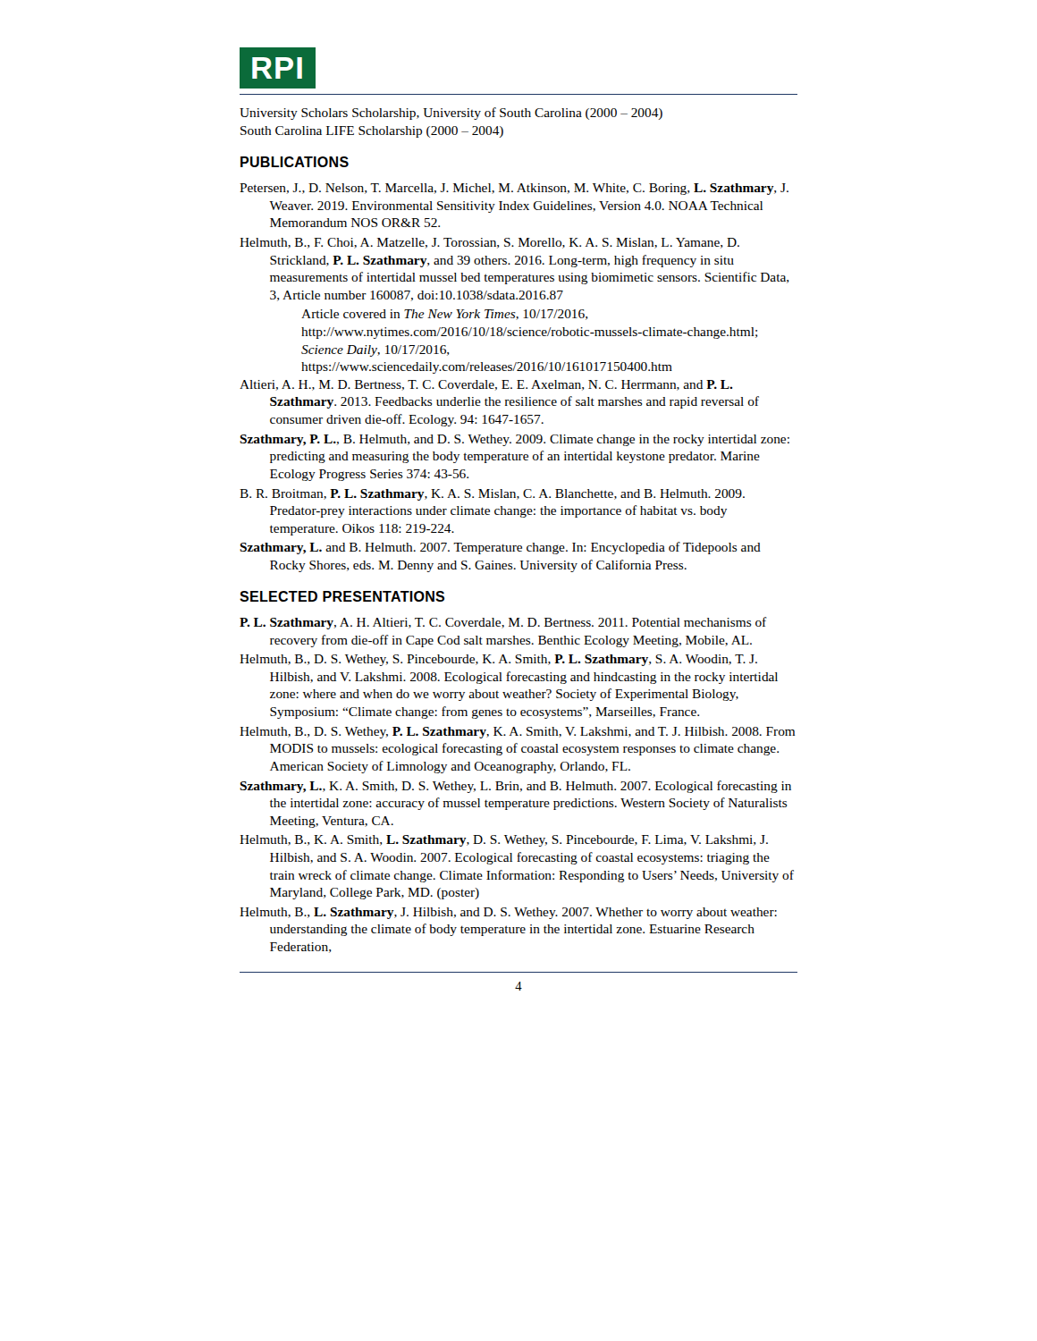RPI
University Scholars Scholarship, University of South Carolina (2000 – 2004)
South Carolina LIFE Scholarship (2000 – 2004)
PUBLICATIONS
Petersen, J., D. Nelson, T. Marcella, J. Michel, M. Atkinson, M. White, C. Boring, L. Szathmary, J. Weaver. 2019. Environmental Sensitivity Index Guidelines, Version 4.0. NOAA Technical Memorandum NOS OR&R 52.
Helmuth, B., F. Choi, A. Matzelle, J. Torossian, S. Morello, K. A. S. Mislan, L. Yamane, D. Strickland, P. L. Szathmary, and 39 others. 2016. Long-term, high frequency in situ measurements of intertidal mussel bed temperatures using biomimetic sensors. Scientific Data, 3, Article number 160087, doi:10.1038/sdata.2016.87
Article covered in The New York Times, 10/17/2016,
http://www.nytimes.com/2016/10/18/science/robotic-mussels-climate-change.html;
Science Daily, 10/17/2016, https://www.sciencedaily.com/releases/2016/10/161017150400.htm
Altieri, A. H., M. D. Bertness, T. C. Coverdale, E. E. Axelman, N. C. Herrmann, and P. L. Szathmary. 2013. Feedbacks underlie the resilience of salt marshes and rapid reversal of consumer driven die-off. Ecology. 94: 1647-1657.
Szathmary, P. L., B. Helmuth, and D. S. Wethey. 2009. Climate change in the rocky intertidal zone: predicting and measuring the body temperature of an intertidal keystone predator. Marine Ecology Progress Series 374: 43-56.
B. R. Broitman, P. L. Szathmary, K. A. S. Mislan, C. A. Blanchette, and B. Helmuth. 2009. Predator-prey interactions under climate change: the importance of habitat vs. body temperature. Oikos 118: 219-224.
Szathmary, L. and B. Helmuth. 2007. Temperature change. In: Encyclopedia of Tidepools and Rocky Shores, eds. M. Denny and S. Gaines. University of California Press.
SELECTED PRESENTATIONS
P. L. Szathmary, A. H. Altieri, T. C. Coverdale, M. D. Bertness. 2011. Potential mechanisms of recovery from die-off in Cape Cod salt marshes. Benthic Ecology Meeting, Mobile, AL.
Helmuth, B., D. S. Wethey, S. Pincebourde, K. A. Smith, P. L. Szathmary, S. A. Woodin, T. J. Hilbish, and V. Lakshmi. 2008. Ecological forecasting and hindcasting in the rocky intertidal zone: where and when do we worry about weather? Society of Experimental Biology, Symposium: “Climate change: from genes to ecosystems”, Marseilles, France.
Helmuth, B., D. S. Wethey, P. L. Szathmary, K. A. Smith, V. Lakshmi, and T. J. Hilbish. 2008. From MODIS to mussels: ecological forecasting of coastal ecosystem responses to climate change. American Society of Limnology and Oceanography, Orlando, FL.
Szathmary, L., K. A. Smith, D. S. Wethey, L. Brin, and B. Helmuth. 2007. Ecological forecasting in the intertidal zone: accuracy of mussel temperature predictions. Western Society of Naturalists Meeting, Ventura, CA.
Helmuth, B., K. A. Smith, L. Szathmary, D. S. Wethey, S. Pincebourde, F. Lima, V. Lakshmi, J. Hilbish, and S. A. Woodin. 2007. Ecological forecasting of coastal ecosystems: triaging the train wreck of climate change. Climate Information: Responding to Users’ Needs, University of Maryland, College Park, MD. (poster)
Helmuth, B., L. Szathmary, J. Hilbish, and D. S. Wethey. 2007. Whether to worry about weather: understanding the climate of body temperature in the intertidal zone. Estuarine Research Federation,
4